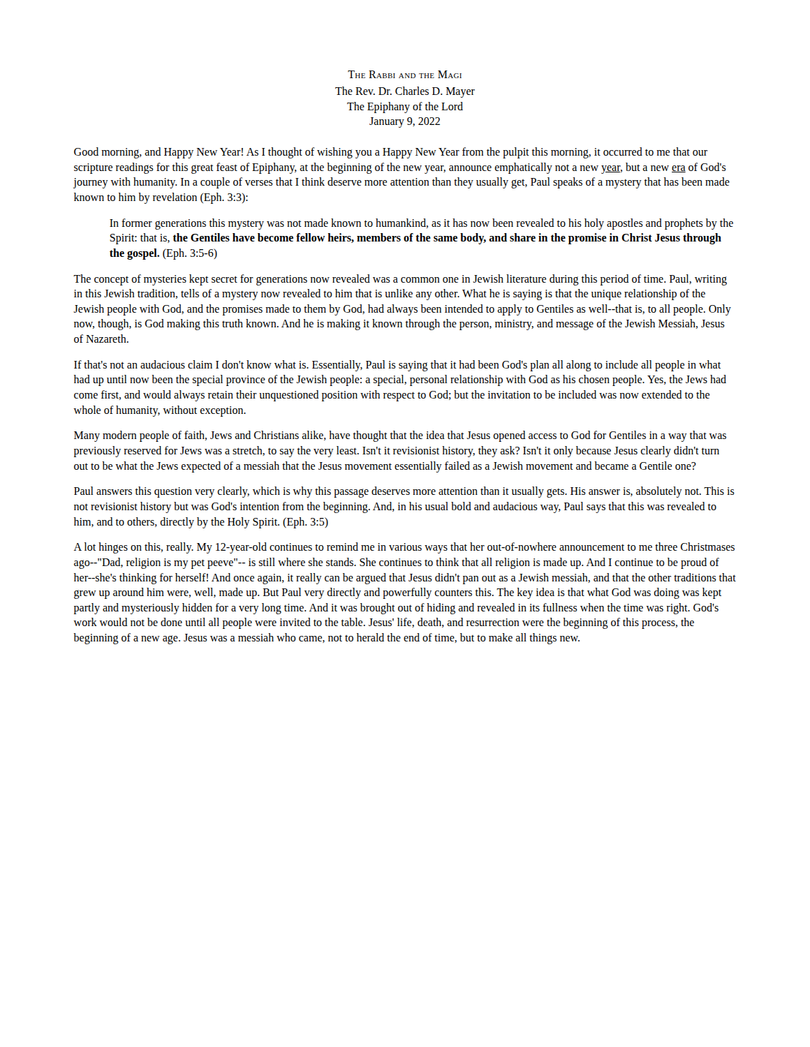The Rabbi and the Magi
The Rev. Dr. Charles D. Mayer
The Epiphany of the Lord
January 9, 2022
Good morning, and Happy New Year! As I thought of wishing you a Happy New Year from the pulpit this morning, it occurred to me that our scripture readings for this great feast of Epiphany, at the beginning of the new year, announce emphatically not a new year, but a new era of God's journey with humanity. In a couple of verses that I think deserve more attention than they usually get, Paul speaks of a mystery that has been made known to him by revelation (Eph. 3:3):
In former generations this mystery was not made known to humankind, as it has now been revealed to his holy apostles and prophets by the Spirit: that is, the Gentiles have become fellow heirs, members of the same body, and share in the promise in Christ Jesus through the gospel. (Eph. 3:5-6)
The concept of mysteries kept secret for generations now revealed was a common one in Jewish literature during this period of time. Paul, writing in this Jewish tradition, tells of a mystery now revealed to him that is unlike any other. What he is saying is that the unique relationship of the Jewish people with God, and the promises made to them by God, had always been intended to apply to Gentiles as well--that is, to all people. Only now, though, is God making this truth known. And he is making it known through the person, ministry, and message of the Jewish Messiah, Jesus of Nazareth.
If that's not an audacious claim I don't know what is. Essentially, Paul is saying that it had been God's plan all along to include all people in what had up until now been the special province of the Jewish people: a special, personal relationship with God as his chosen people. Yes, the Jews had come first, and would always retain their unquestioned position with respect to God; but the invitation to be included was now extended to the whole of humanity, without exception.
Many modern people of faith, Jews and Christians alike, have thought that the idea that Jesus opened access to God for Gentiles in a way that was previously reserved for Jews was a stretch, to say the very least. Isn't it revisionist history, they ask? Isn't it only because Jesus clearly didn't turn out to be what the Jews expected of a messiah that the Jesus movement essentially failed as a Jewish movement and became a Gentile one?
Paul answers this question very clearly, which is why this passage deserves more attention than it usually gets. His answer is, absolutely not. This is not revisionist history but was God's intention from the beginning. And, in his usual bold and audacious way, Paul says that this was revealed to him, and to others, directly by the Holy Spirit. (Eph. 3:5)
A lot hinges on this, really. My 12-year-old continues to remind me in various ways that her out-of-nowhere announcement to me three Christmases ago--"Dad, religion is my pet peeve"-- is still where she stands. She continues to think that all religion is made up. And I continue to be proud of her--she's thinking for herself! And once again, it really can be argued that Jesus didn't pan out as a Jewish messiah, and that the other traditions that grew up around him were, well, made up. But Paul very directly and powerfully counters this. The key idea is that what God was doing was kept partly and mysteriously hidden for a very long time. And it was brought out of hiding and revealed in its fullness when the time was right. God's work would not be done until all people were invited to the table. Jesus' life, death, and resurrection were the beginning of this process, the beginning of a new age. Jesus was a messiah who came, not to herald the end of time, but to make all things new.